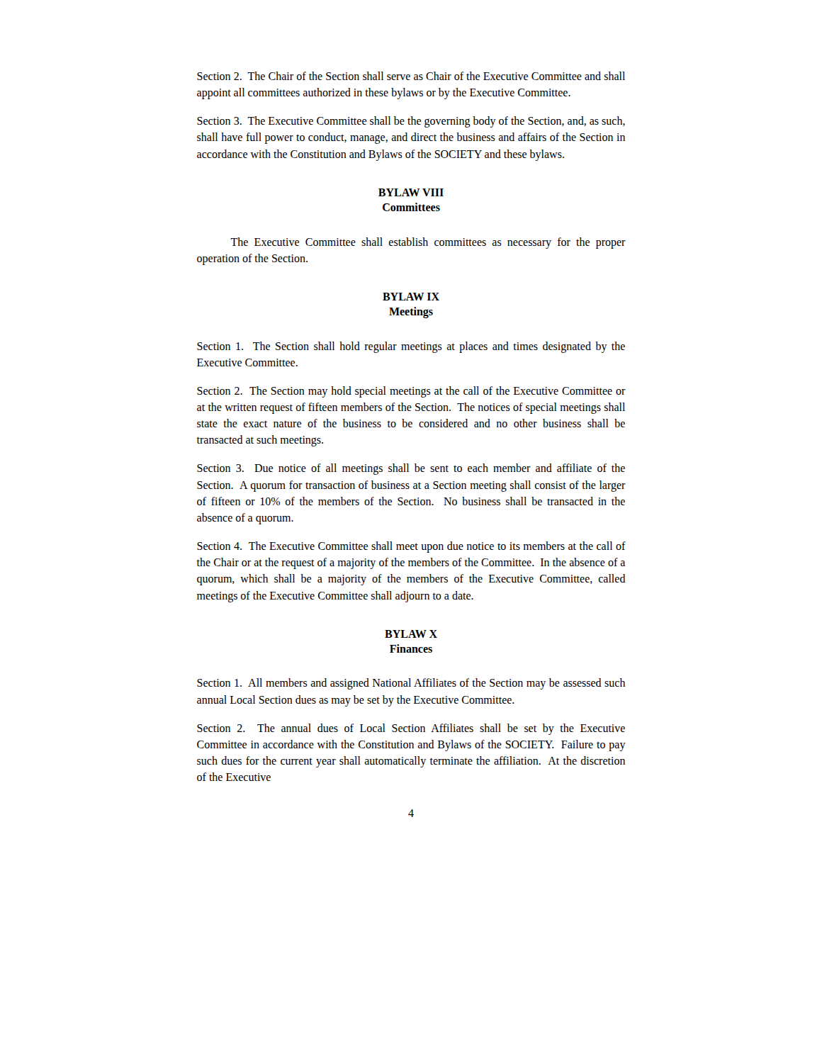Section 2. The Chair of the Section shall serve as Chair of the Executive Committee and shall appoint all committees authorized in these bylaws or by the Executive Committee.
Section 3. The Executive Committee shall be the governing body of the Section, and, as such, shall have full power to conduct, manage, and direct the business and affairs of the Section in accordance with the Constitution and Bylaws of the SOCIETY and these bylaws.
BYLAW VIII Committees
The Executive Committee shall establish committees as necessary for the proper operation of the Section.
BYLAW IX Meetings
Section 1. The Section shall hold regular meetings at places and times designated by the Executive Committee.
Section 2. The Section may hold special meetings at the call of the Executive Committee or at the written request of fifteen members of the Section. The notices of special meetings shall state the exact nature of the business to be considered and no other business shall be transacted at such meetings.
Section 3. Due notice of all meetings shall be sent to each member and affiliate of the Section. A quorum for transaction of business at a Section meeting shall consist of the larger of fifteen or 10% of the members of the Section. No business shall be transacted in the absence of a quorum.
Section 4. The Executive Committee shall meet upon due notice to its members at the call of the Chair or at the request of a majority of the members of the Committee. In the absence of a quorum, which shall be a majority of the members of the Executive Committee, called meetings of the Executive Committee shall adjourn to a date.
BYLAW X Finances
Section 1. All members and assigned National Affiliates of the Section may be assessed such annual Local Section dues as may be set by the Executive Committee.
Section 2. The annual dues of Local Section Affiliates shall be set by the Executive Committee in accordance with the Constitution and Bylaws of the SOCIETY. Failure to pay such dues for the current year shall automatically terminate the affiliation. At the discretion of the Executive
4